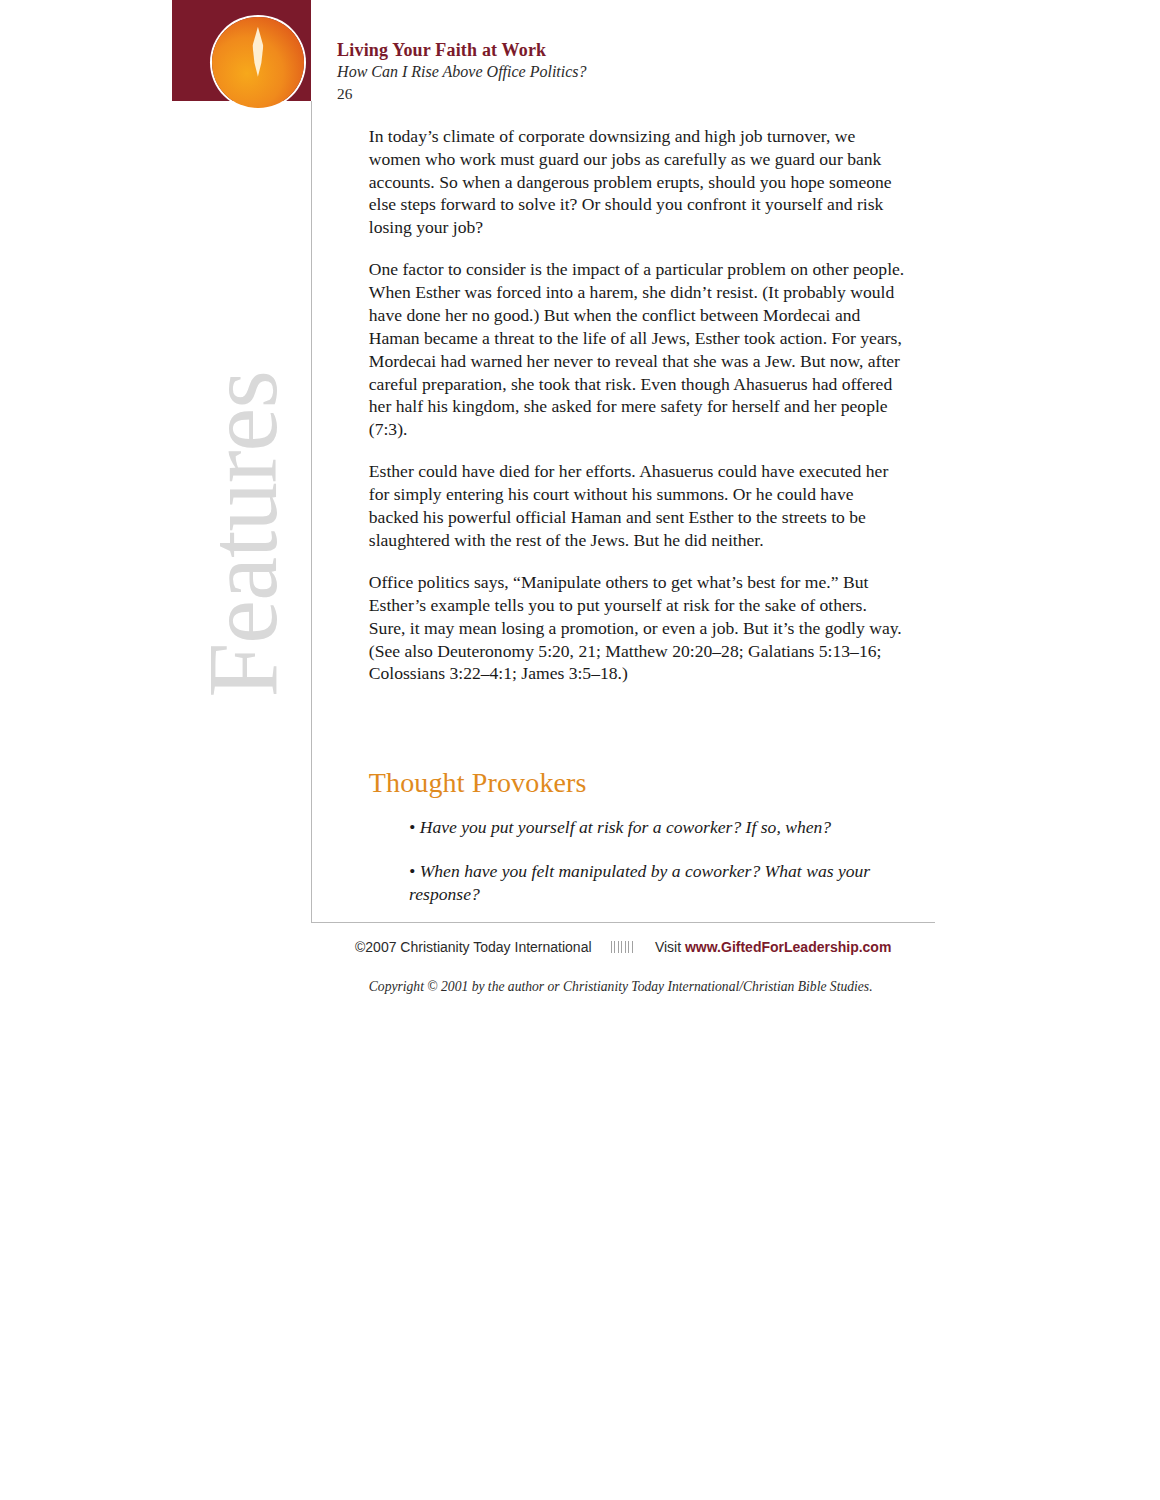Features
Living Your Faith at Work
How Can I Rise Above Office Politics?
26
In today’s climate of corporate downsizing and high job turnover, we women who work must guard our jobs as carefully as we guard our bank accounts. So when a dangerous problem erupts, should you hope someone else steps forward to solve it? Or should you confront it yourself and risk losing your job?
One factor to consider is the impact of a particular problem on other people. When Esther was forced into a harem, she didn’t resist. (It probably would have done her no good.) But when the conflict between Mordecai and Haman became a threat to the life of all Jews, Esther took action. For years, Mordecai had warned her never to reveal that she was a Jew. But now, after careful preparation, she took that risk. Even though Ahasuerus had offered her half his kingdom, she asked for mere safety for herself and her people (7:3).
Esther could have died for her efforts. Ahasuerus could have executed her for simply entering his court without his summons. Or he could have backed his powerful official Haman and sent Esther to the streets to be slaughtered with the rest of the Jews. But he did neither.
Office politics says, “Manipulate others to get what’s best for me.” But Esther’s example tells you to put yourself at risk for the sake of others. Sure, it may mean losing a promotion, or even a job. But it’s the godly way. (See also Deuteronomy 5:20, 21; Matthew 20:20–28; Galatians 5:13–16; Colossians 3:22–4:1; James 3:5–18.)
Thought Provokers
Have you put yourself at risk for a coworker? If so, when?
When have you felt manipulated by a coworker? What was your response?
Copyright © 2001 by the author or Christianity Today International/Christian Bible Studies.
©2007 Christianity Today International Visit www.GiftedForLeadership.com